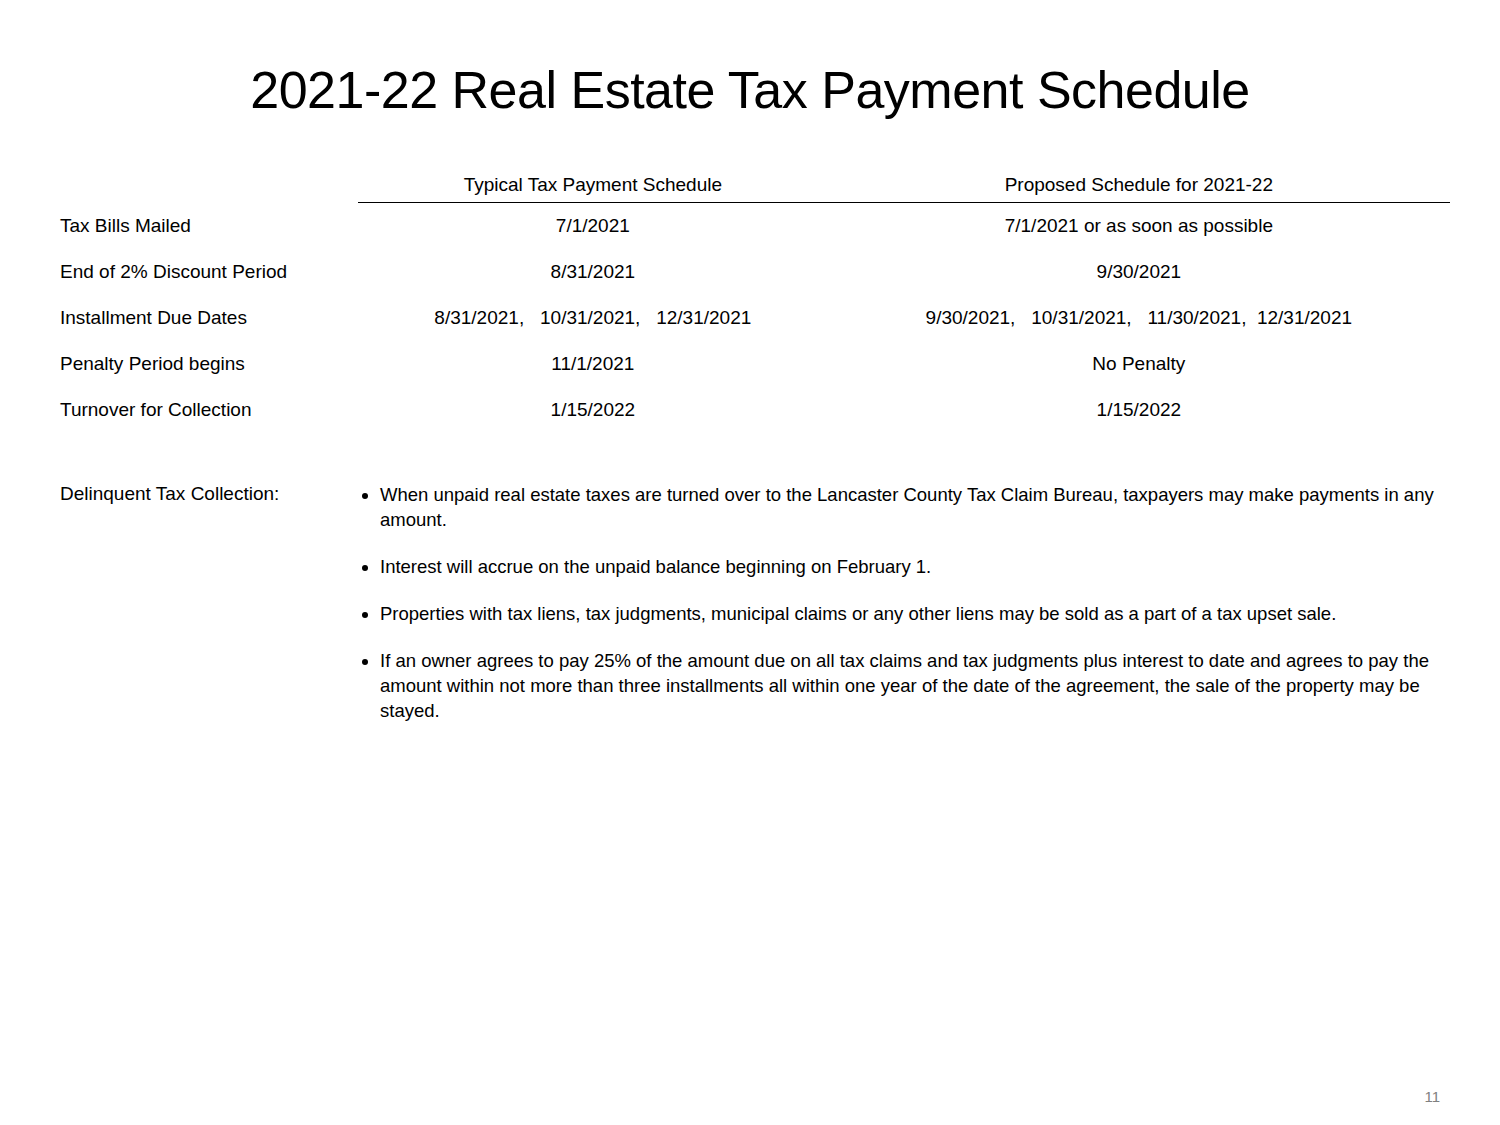2021-22 Real Estate Tax Payment Schedule
| | Typical Tax Payment Schedule | Proposed Schedule for 2021-22 |
| --- | --- | --- |
| Tax Bills Mailed | 7/1/2021 | 7/1/2021 or as soon as possible |
| End of 2% Discount Period | 8/31/2021 | 9/30/2021 |
| Installment Due Dates | 8/31/2021, 10/31/2021, 12/31/2021 | 9/30/2021, 10/31/2021, 11/30/2021, 12/31/2021 |
| Penalty Period begins | 11/1/2021 | No Penalty |
| Turnover for Collection | 1/15/2022 | 1/15/2022 |
Delinquent Tax Collection:
When unpaid real estate taxes are turned over to the Lancaster County Tax Claim Bureau, taxpayers may make payments in any amount.
Interest will accrue on the unpaid balance beginning on February 1.
Properties with tax liens, tax judgments, municipal claims or any other liens may be sold as a part of a tax upset sale.
If an owner agrees to pay 25% of the amount due on all tax claims and tax judgments plus interest to date and agrees to pay the amount within not more than three installments all within one year of the date of the agreement, the sale of the property may be stayed.
11